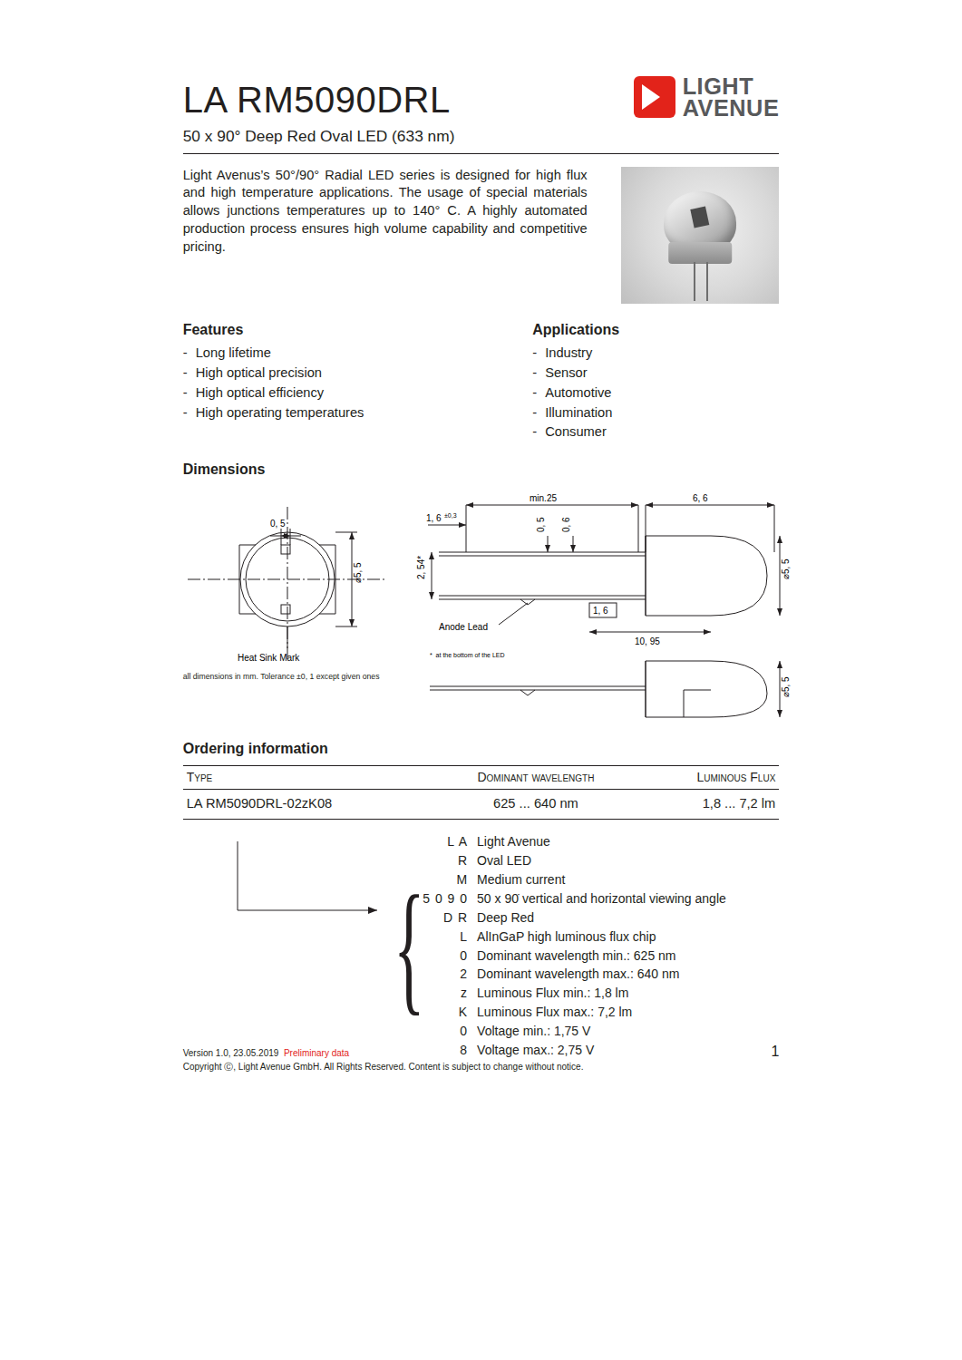LA RM5090DRL
50 x 90° Deep Red Oval LED (633 nm)
LIGHT AVENUE
Light Avenus’s 50°/90° Radial LED series is designed for high flux and high temperature applications. The usage of special materials allows junctions temperatures up to 140° C. A highly automated production process ensures high volume capability and competitive pricing.
Features
Long lifetime
High optical precision
High optical efficiency
High operating temperatures
Applications
Industry
Sensor
Automotive
Illumination
Consumer
Dimensions
0, 5 ⌀5, 5 Heat Sink Mark
all dimensions in mm. Tolerance ±0, 1 except given ones
min.25 6, 6 1, 6 ±0,3 0, 5 0, 6 2, 54* 1, 6 10, 95 Anode Lead ⌀5, 5 ⌀5, 5 * at the bottom of the LED
Ordering information
| Type | Dominant wavelength | Luminous Flux |
| --- | --- | --- |
| LA RM5090DRL-02zK08 | 625 ... 640 nm | 1,8 ... 7,2 lm |
{
| L A | Light Avenue |
| R | Oval LED |
| M | Medium current |
| 5 0 9 0 | 50 x 90̇ vertical and horizontal viewing angle |
| D R | Deep Red |
| L | AlInGaP high luminous flux chip |
| 0 | Dominant wavelength min.: 625 nm |
| 2 | Dominant wavelength max.: 640 nm |
| z | Luminous Flux min.: 1,8 lm |
| K | Luminous Flux max.: 7,2 lm |
| 0 | Voltage min.: 1,75 V |
| 8 | Voltage max.: 2,75 V |
Version 1.0, 23.05.2019 Preliminary data 1
Copyright Ⓒ, Light Avenue GmbH. All Rights Reserved. Content is subject to change without notice.